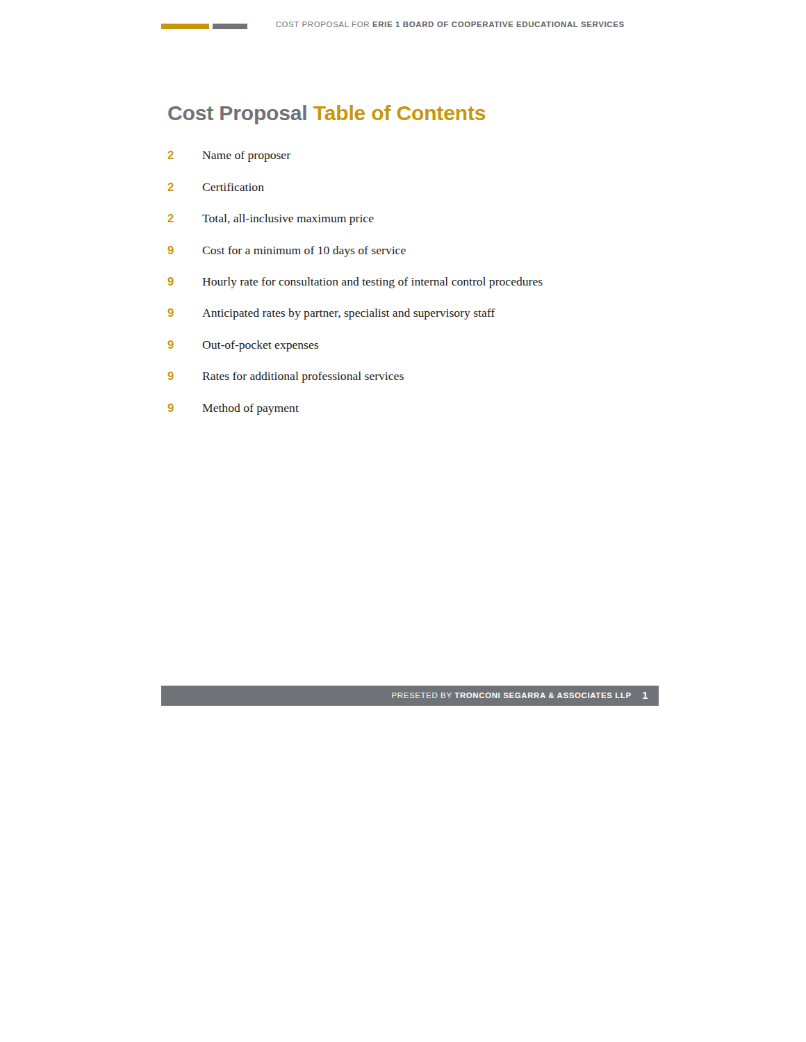COST PROPOSAL FOR ERIE 1 BOARD OF COOPERATIVE EDUCATIONAL SERVICES
Cost Proposal Table of Contents
2
Name of proposer
2
Certification
2
Total, all-inclusive maximum price
9
Cost for a minimum of 10 days of service
9
Hourly rate for consultation and testing of internal control procedures
9
Anticipated rates by partner, specialist and supervisory staff
9
Out-of-pocket expenses
9
Rates for additional professional services
9
Method of payment
PRESETED BY TRONCONI SEGARRA & ASSOCIATES LLP
1